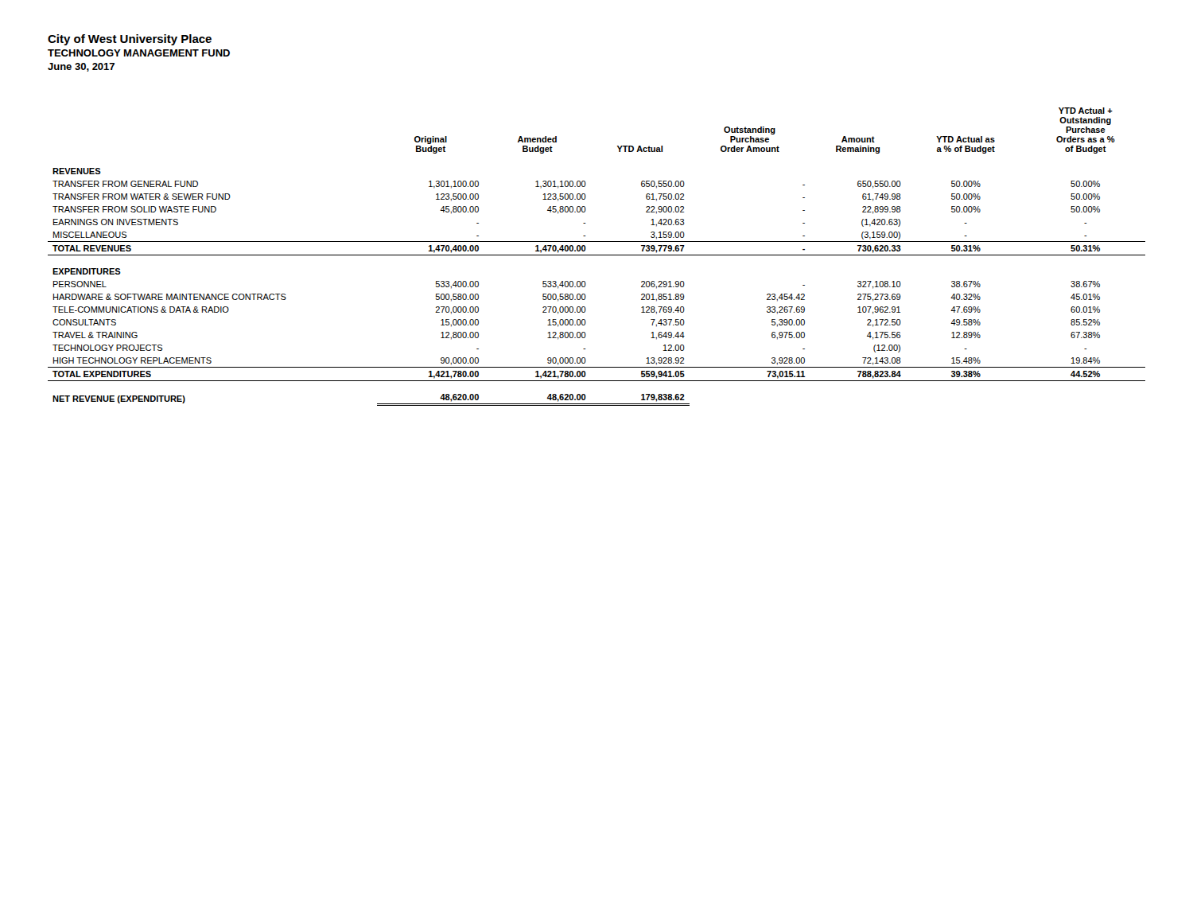City of West University Place
Technology Management Fund
June 30, 2017
| | Original Budget | Amended Budget | YTD Actual | Outstanding Purchase Order Amount | Amount Remaining | YTD Actual as a % of Budget | YTD Actual + Outstanding Purchase Orders as a % of Budget |
| --- | --- | --- | --- | --- | --- | --- | --- |
| REVENUES | |
| TRANSFER FROM GENERAL FUND | 1,301,100.00 | 1,301,100.00 | 650,550.00 | - | 650,550.00 | 50.00% | 50.00% |
| TRANSFER FROM WATER & SEWER FUND | 123,500.00 | 123,500.00 | 61,750.02 | - | 61,749.98 | 50.00% | 50.00% |
| TRANSFER FROM SOLID WASTE FUND | 45,800.00 | 45,800.00 | 22,900.02 | - | 22,899.98 | 50.00% | 50.00% |
| EARNINGS ON INVESTMENTS | - | - | 1,420.63 | - | (1,420.63) | - | - |
| MISCELLANEOUS | - | - | 3,159.00 | - | (3,159.00) | - | - |
| TOTAL REVENUES | 1,470,400.00 | 1,470,400.00 | 739,779.67 | - | 730,620.33 | 50.31% | 50.31% |
| EXPENDITURES | |
| PERSONNEL | 533,400.00 | 533,400.00 | 206,291.90 | - | 327,108.10 | 38.67% | 38.67% |
| HARDWARE & SOFTWARE MAINTENANCE CONTRACTS | 500,580.00 | 500,580.00 | 201,851.89 | 23,454.42 | 275,273.69 | 40.32% | 45.01% |
| TELE-COMMUNICATIONS & DATA & RADIO | 270,000.00 | 270,000.00 | 128,769.40 | 33,267.69 | 107,962.91 | 47.69% | 60.01% |
| CONSULTANTS | 15,000.00 | 15,000.00 | 7,437.50 | 5,390.00 | 2,172.50 | 49.58% | 85.52% |
| TRAVEL & TRAINING | 12,800.00 | 12,800.00 | 1,649.44 | 6,975.00 | 4,175.56 | 12.89% | 67.38% |
| TECHNOLOGY PROJECTS | - | - | 12.00 | - | (12.00) | - | - |
| HIGH TECHNOLOGY REPLACEMENTS | 90,000.00 | 90,000.00 | 13,928.92 | 3,928.00 | 72,143.08 | 15.48% | 19.84% |
| TOTAL EXPENDITURES | 1,421,780.00 | 1,421,780.00 | 559,941.05 | 73,015.11 | 788,823.84 | 39.38% | 44.52% |
| NET REVENUE (EXPENDITURE) | 48,620.00 | 48,620.00 | 179,838.62 | | | | |